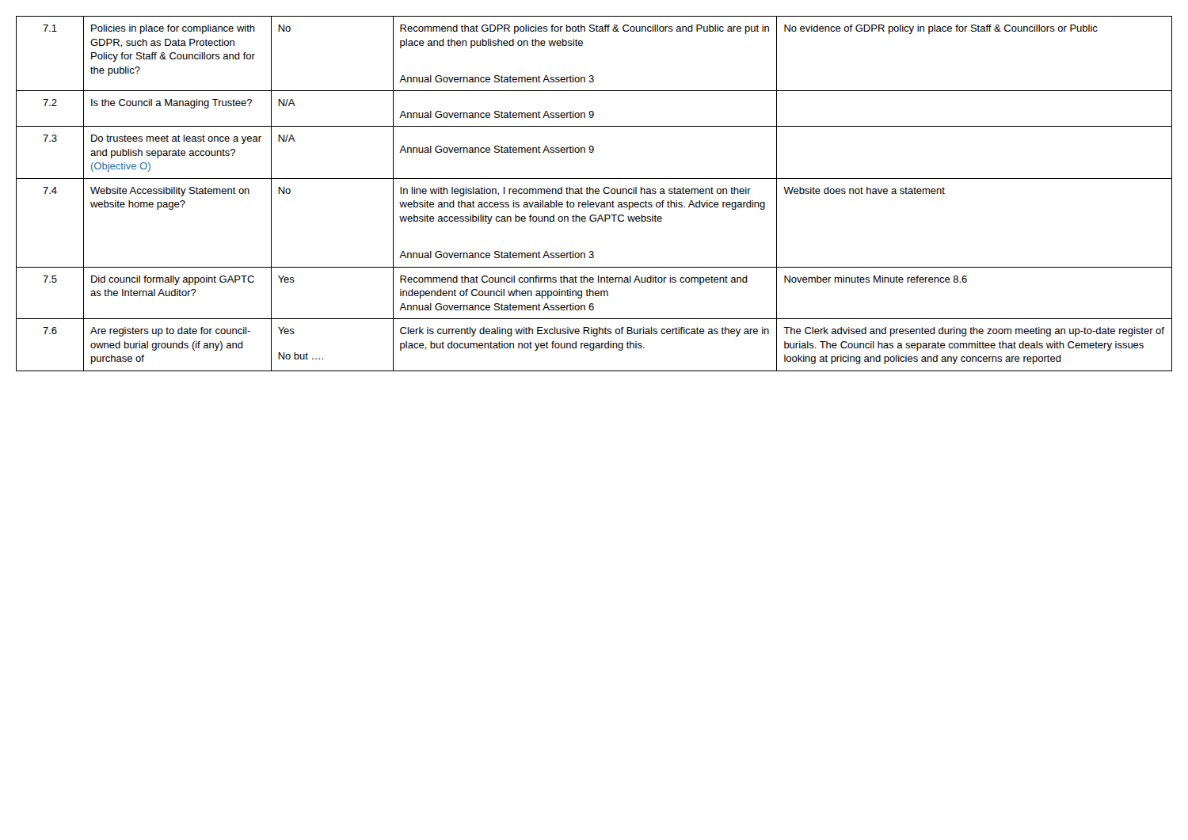| 7.1 | Policies in place for compliance with GDPR, such as Data Protection Policy for Staff & Councillors and for the public? | No | Recommend that GDPR policies for both Staff & Councillors and Public are put in place and then published on the website Annual Governance Statement Assertion 3 | No evidence of GDPR policy in place for Staff & Councillors or Public |
| 7.2 | Is the Council a Managing Trustee? | N/A | Annual Governance Statement Assertion 9 | |
| 7.3 | Do trustees meet at least once a year and publish separate accounts? (Objective O) | N/A | Annual Governance Statement Assertion 9 | |
| 7.4 | Website Accessibility Statement on website home page? | No | In line with legislation, I recommend that the Council has a statement on their website and that access is available to relevant aspects of this. Advice regarding website accessibility can be found on the GAPTC website Annual Governance Statement Assertion 3 | Website does not have a statement |
| 7.5 | Did council formally appoint GAPTC as the Internal Auditor? | Yes | Recommend that Council confirms that the Internal Auditor is competent and independent of Council when appointing them Annual Governance Statement Assertion 6 | November minutes Minute reference 8.6 |
| 7.6 | Are registers up to date for council-owned burial grounds (if any) and purchase of | Yes No but …. | Clerk is currently dealing with Exclusive Rights of Burials certificate as they are in place, but documentation not yet found regarding this. | The Clerk advised and presented during the zoom meeting an up-to-date register of burials. The Council has a separate committee that deals with Cemetery issues looking at pricing and policies and any concerns are reported |